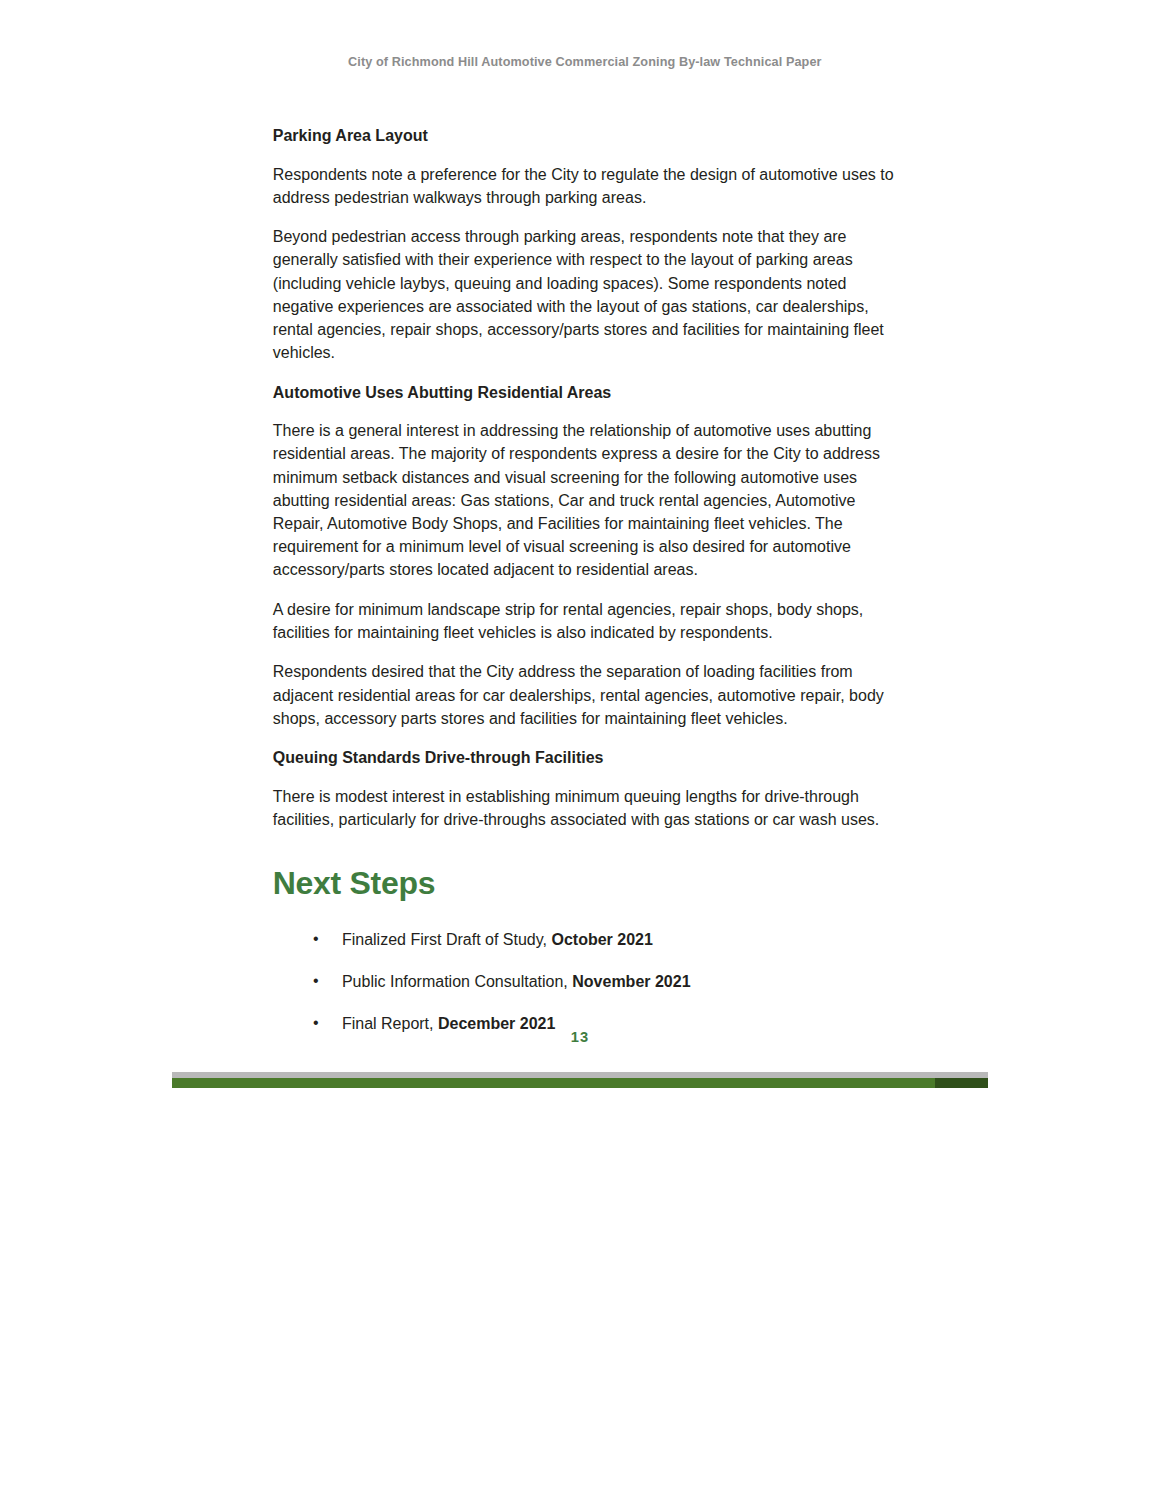City of Richmond Hill Automotive Commercial Zoning By-law Technical Paper
Parking Area Layout
Respondents note a preference for the City to regulate the design of automotive uses to address pedestrian walkways through parking areas.
Beyond pedestrian access through parking areas, respondents note that they are generally satisfied with their experience with respect to the layout of parking areas (including vehicle laybys, queuing and loading spaces). Some respondents noted negative experiences are associated with the layout of gas stations, car dealerships, rental agencies, repair shops, accessory/parts stores and facilities for maintaining fleet vehicles.
Automotive Uses Abutting Residential Areas
There is a general interest in addressing the relationship of automotive uses abutting residential areas. The majority of respondents express a desire for the City to address minimum setback distances and visual screening for the following automotive uses abutting residential areas: Gas stations, Car and truck rental agencies, Automotive Repair, Automotive Body Shops, and Facilities for maintaining fleet vehicles. The requirement for a minimum level of visual screening is also desired for automotive accessory/parts stores located adjacent to residential areas.
A desire for minimum landscape strip for rental agencies, repair shops, body shops, facilities for maintaining fleet vehicles is also indicated by respondents.
Respondents desired that the City address the separation of loading facilities from adjacent residential areas for car dealerships, rental agencies, automotive repair, body shops, accessory parts stores and facilities for maintaining fleet vehicles.
Queuing Standards Drive-through Facilities
There is modest interest in establishing minimum queuing lengths for drive-through facilities, particularly for drive-throughs associated with gas stations or car wash uses.
Next Steps
Finalized First Draft of Study, October 2021
Public Information Consultation, November 2021
Final Report, December 2021
13